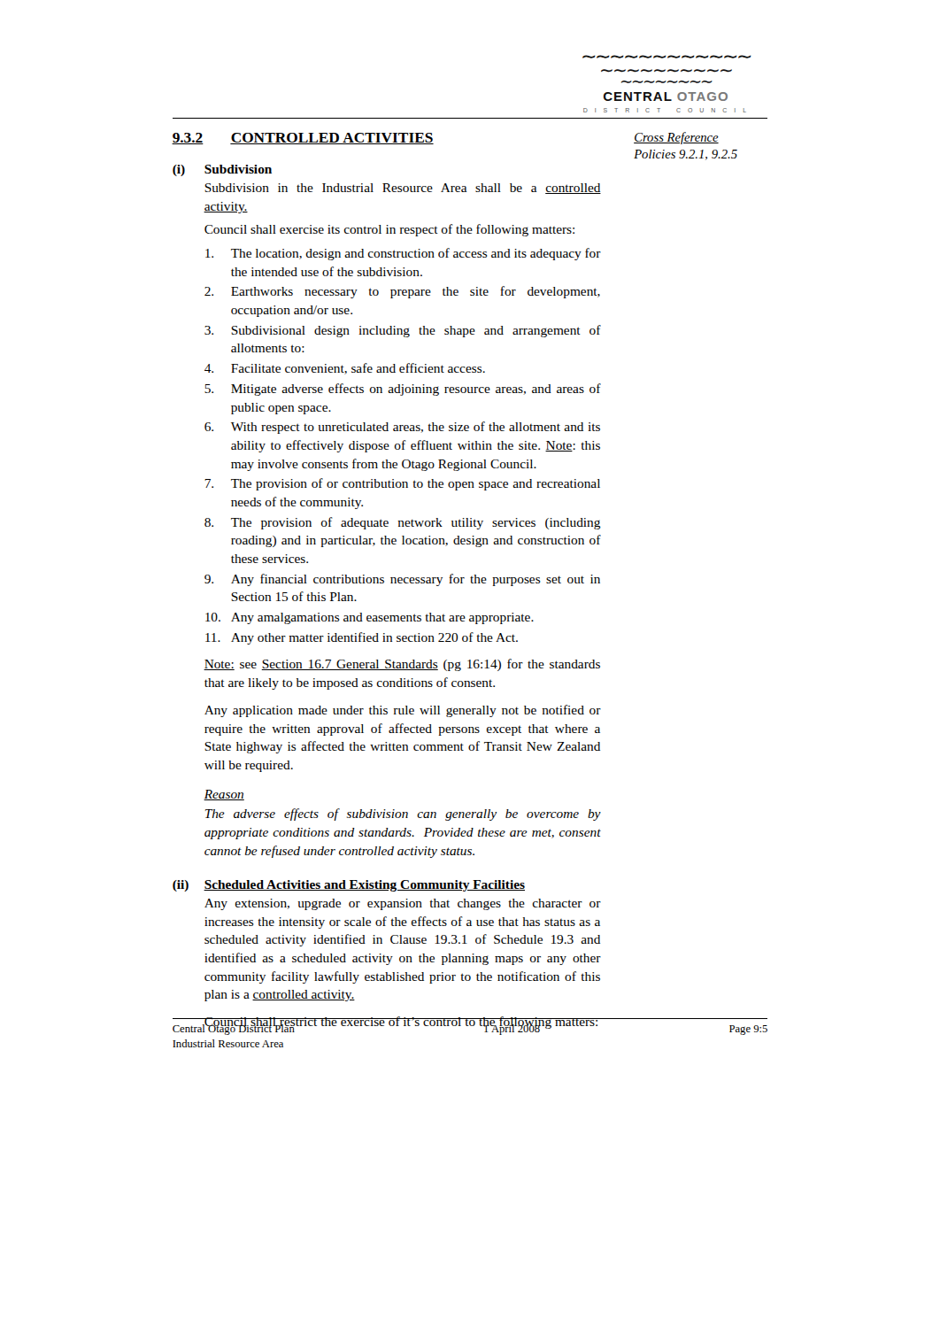∼∼∼∼∼∼∼∼∼∼∼∼
∼∼∼∼∼∼∼∼∼∼
∼∼∼∼∼∼∼∼
CENTRAL OTAGO
D I S T R I C T C O U N C I L
9.3.2 CONTROLLED ACTIVITIES
(i)
Subdivision
Subdivision in the Industrial Resource Area shall be a controlled activity.
Council shall exercise its control in respect of the following matters:
The location, design and construction of access and its adequacy for the intended use of the subdivision.
Earthworks necessary to prepare the site for development, occupation and/or use.
Subdivisional design including the shape and arrangement of allotments to:
Facilitate convenient, safe and efficient access.
Mitigate adverse effects on adjoining resource areas, and areas of public open space.
With respect to unreticulated areas, the size of the allotment and its ability to effectively dispose of effluent within the site. Note: this may involve consents from the Otago Regional Council.
The provision of or contribution to the open space and recreational needs of the community.
The provision of adequate network utility services (including roading) and in particular, the location, design and construction of these services.
Any financial contributions necessary for the purposes set out in Section 15 of this Plan.
Any amalgamations and easements that are appropriate.
Any other matter identified in section 220 of the Act.
Note: see Section 16.7 General Standards (pg 16:14) for the standards that are likely to be imposed as conditions of consent.
Any application made under this rule will generally not be notified or require the written approval of affected persons except that where a State highway is affected the written comment of Transit New Zealand will be required.
Reason
The adverse effects of subdivision can generally be overcome by appropriate conditions and standards. Provided these are met, consent cannot be refused under controlled activity status.
(ii)
Scheduled Activities and Existing Community Facilities
Any extension, upgrade or expansion that changes the character or increases the intensity or scale of the effects of a use that has status as a scheduled activity identified in Clause 19.3.1 of Schedule 19.3 and identified as a scheduled activity on the planning maps or any other community facility lawfully established prior to the notification of this plan is a controlled activity.
Council shall restrict the exercise of it’s control to the following matters:
Cross Reference
Policies 9.2.1, 9.2.5
Central Otago District Plan
Industrial Resource Area
1 April 2008
Page 9:5